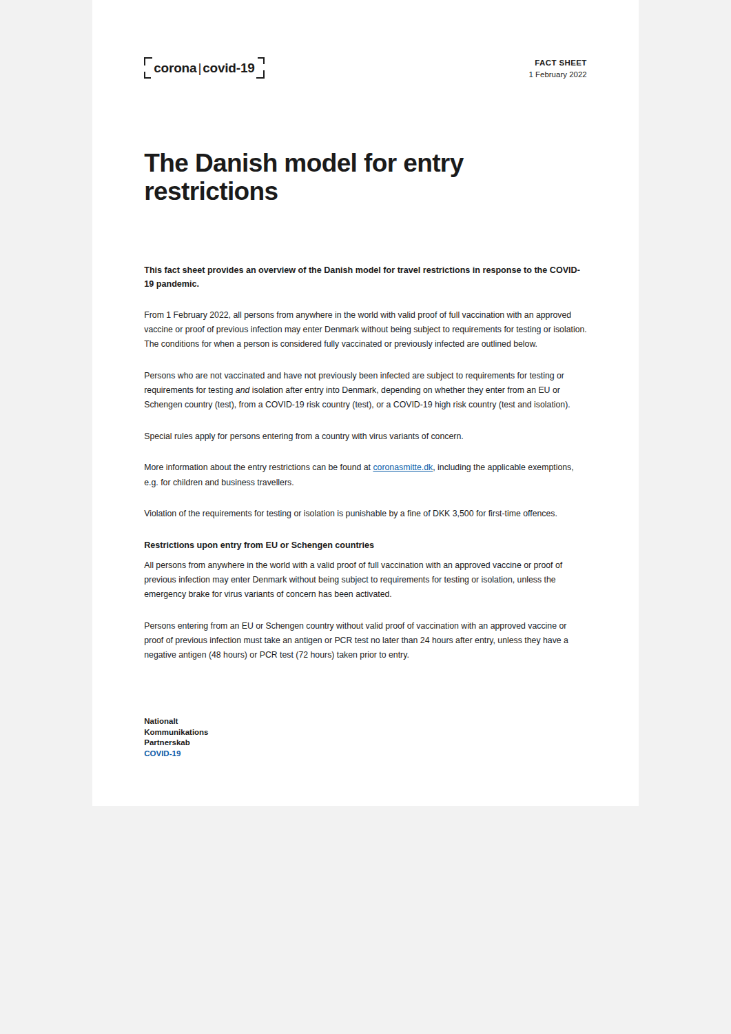corona|covid-19
FACT SHEET
1 February 2022
The Danish model for entry restrictions
This fact sheet provides an overview of the Danish model for travel restrictions in response to the COVID-19 pandemic.
From 1 February 2022, all persons from anywhere in the world with valid proof of full vaccination with an approved vaccine or proof of previous infection may enter Denmark without being subject to requirements for testing or isolation. The conditions for when a person is considered fully vaccinated or previously infected are outlined below.
Persons who are not vaccinated and have not previously been infected are subject to requirements for testing or requirements for testing and isolation after entry into Denmark, depending on whether they enter from an EU or Schengen country (test), from a COVID-19 risk country (test), or a COVID-19 high risk country (test and isolation).
Special rules apply for persons entering from a country with virus variants of concern.
More information about the entry restrictions can be found at coronasmitte.dk, including the applicable exemptions, e.g. for children and business travellers.
Violation of the requirements for testing or isolation is punishable by a fine of DKK 3,500 for first-time offences.
Restrictions upon entry from EU or Schengen countries
All persons from anywhere in the world with a valid proof of full vaccination with an approved vaccine or proof of previous infection may enter Denmark without being subject to requirements for testing or isolation, unless the emergency brake for virus variants of concern has been activated.
Persons entering from an EU or Schengen country without valid proof of vaccination with an approved vaccine or proof of previous infection must take an antigen or PCR test no later than 24 hours after entry, unless they have a negative antigen (48 hours) or PCR test (72 hours) taken prior to entry.
Nationalt
Kommunikations
Partnerskab
COVID-19